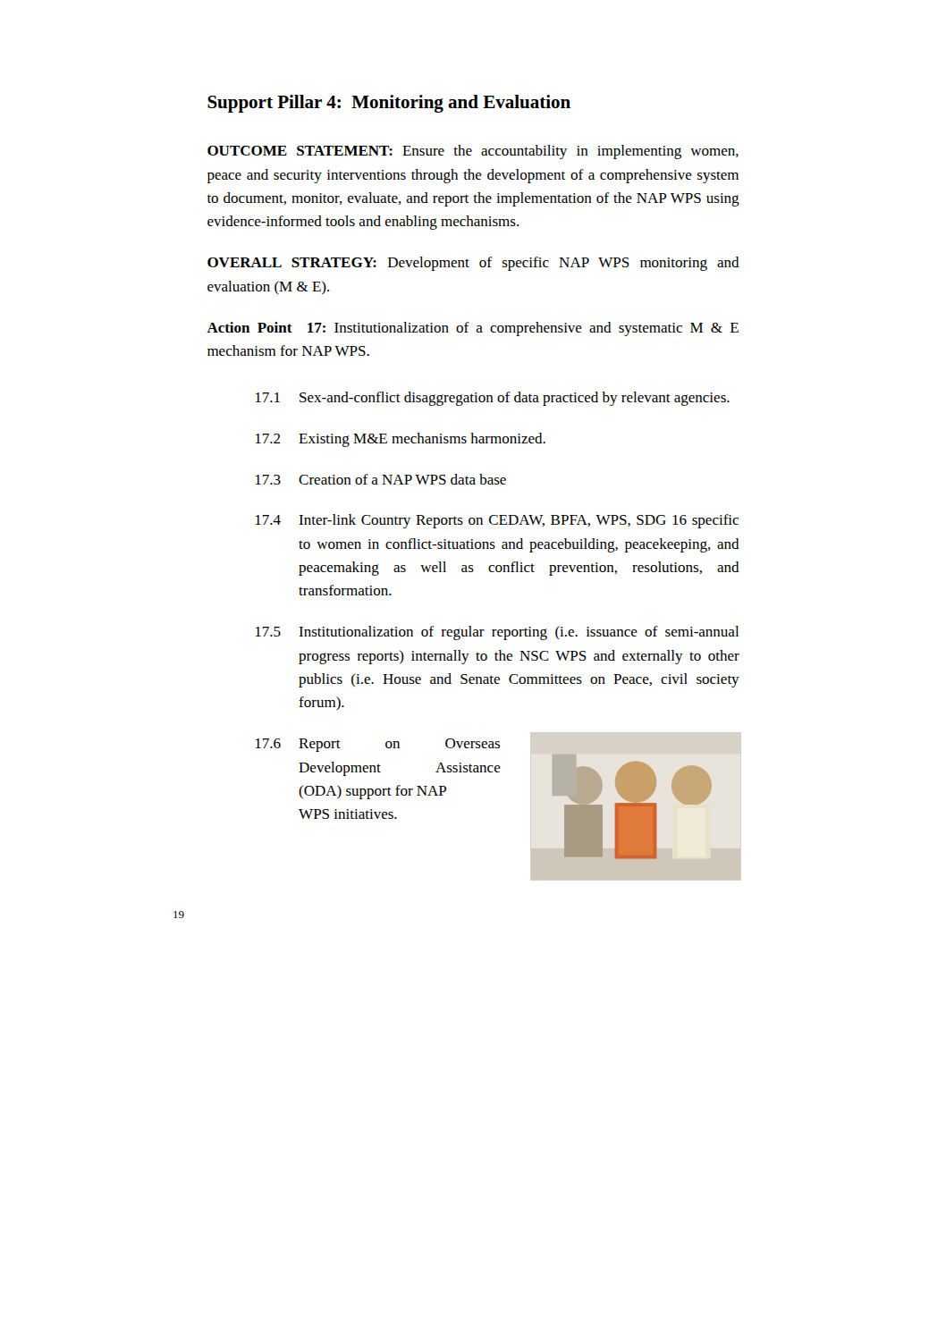Support Pillar 4: Monitoring and Evaluation
OUTCOME STATEMENT: Ensure the accountability in implementing women, peace and security interventions through the development of a comprehensive system to document, monitor, evaluate, and report the implementation of the NAP WPS using evidence-informed tools and enabling mechanisms.
OVERALL STRATEGY: Development of specific NAP WPS monitoring and evaluation (M & E).
Action Point 17: Institutionalization of a comprehensive and systematic M & E mechanism for NAP WPS.
17.1 Sex-and-conflict disaggregation of data practiced by relevant agencies.
17.2 Existing M&E mechanisms harmonized.
17.3 Creation of a NAP WPS data base
17.4 Inter-link Country Reports on CEDAW, BPFA, WPS, SDG 16 specific to women in conflict-situations and peacebuilding, peacekeeping, and peacemaking as well as conflict prevention, resolutions, and transformation.
17.5 Institutionalization of regular reporting (i.e. issuance of semi-annual progress reports) internally to the NSC WPS and externally to other publics (i.e. House and Senate Committees on Peace, civil society forum).
17.6
Report on Overseas
Development Assistance
(ODA) support for NAP
WPS initiatives.
19